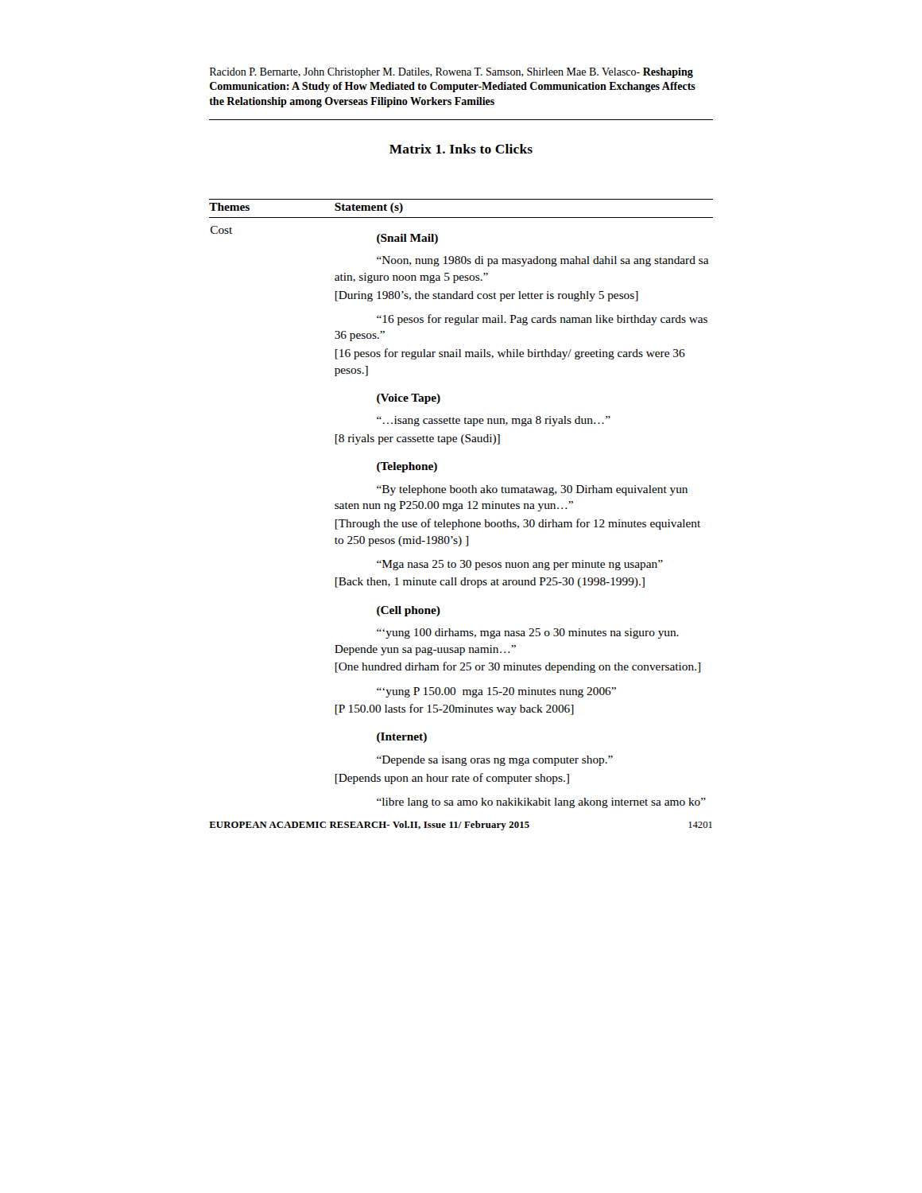Racidon P. Bernarte, John Christopher M. Datiles, Rowena T. Samson, Shirleen Mae B. Velasco- Reshaping Communication: A Study of How Mediated to Computer-Mediated Communication Exchanges Affects the Relationship among Overseas Filipino Workers Families
Matrix 1. Inks to Clicks
| Themes | Statement (s) |
| --- | --- |
| Cost | (Snail Mail) “Noon, nung 1980s di pa masyadong mahal dahil sa ang standard sa atin, siguro noon mga 5 pesos.” [During 1980’s, the standard cost per letter is roughly 5 pesos] “16 pesos for regular mail. Pag cards naman like birthday cards was 36 pesos.” [16 pesos for regular snail mails, while birthday/ greeting cards were 36 pesos.] (Voice Tape) “…isang cassette tape nun, mga 8 riyals dun…” [8 riyals per cassette tape (Saudi)] (Telephone) “By telephone booth ako tumatawag, 30 Dirham equivalent yun saten nun ng P250.00 mga 12 minutes na yun…” [Through the use of telephone booths, 30 dirham for 12 minutes equivalent to 250 pesos (mid-1980’s) ] “Mga nasa 25 to 30 pesos nuon ang per minute ng usapan” [Back then, 1 minute call drops at around P25-30 (1998-1999).] (Cell phone) “‘yung 100 dirhams, mga nasa 25 o 30 minutes na siguro yun. Depende yun sa pag-uusap namin…” [One hundred dirham for 25 or 30 minutes depending on the conversation.] “‘yung P 150.00 mga 15-20 minutes nung 2006” [P 150.00 lasts for 15-20minutes way back 2006] (Internet) “Depende sa isang oras ng mga computer shop.” [Depends upon an hour rate of computer shops.] “libre lang to sa amo ko nakikikabit lang akong internet sa amo ko” |
EUROPEAN ACADEMIC RESEARCH- Vol.II, Issue 11/ February 2015 14201